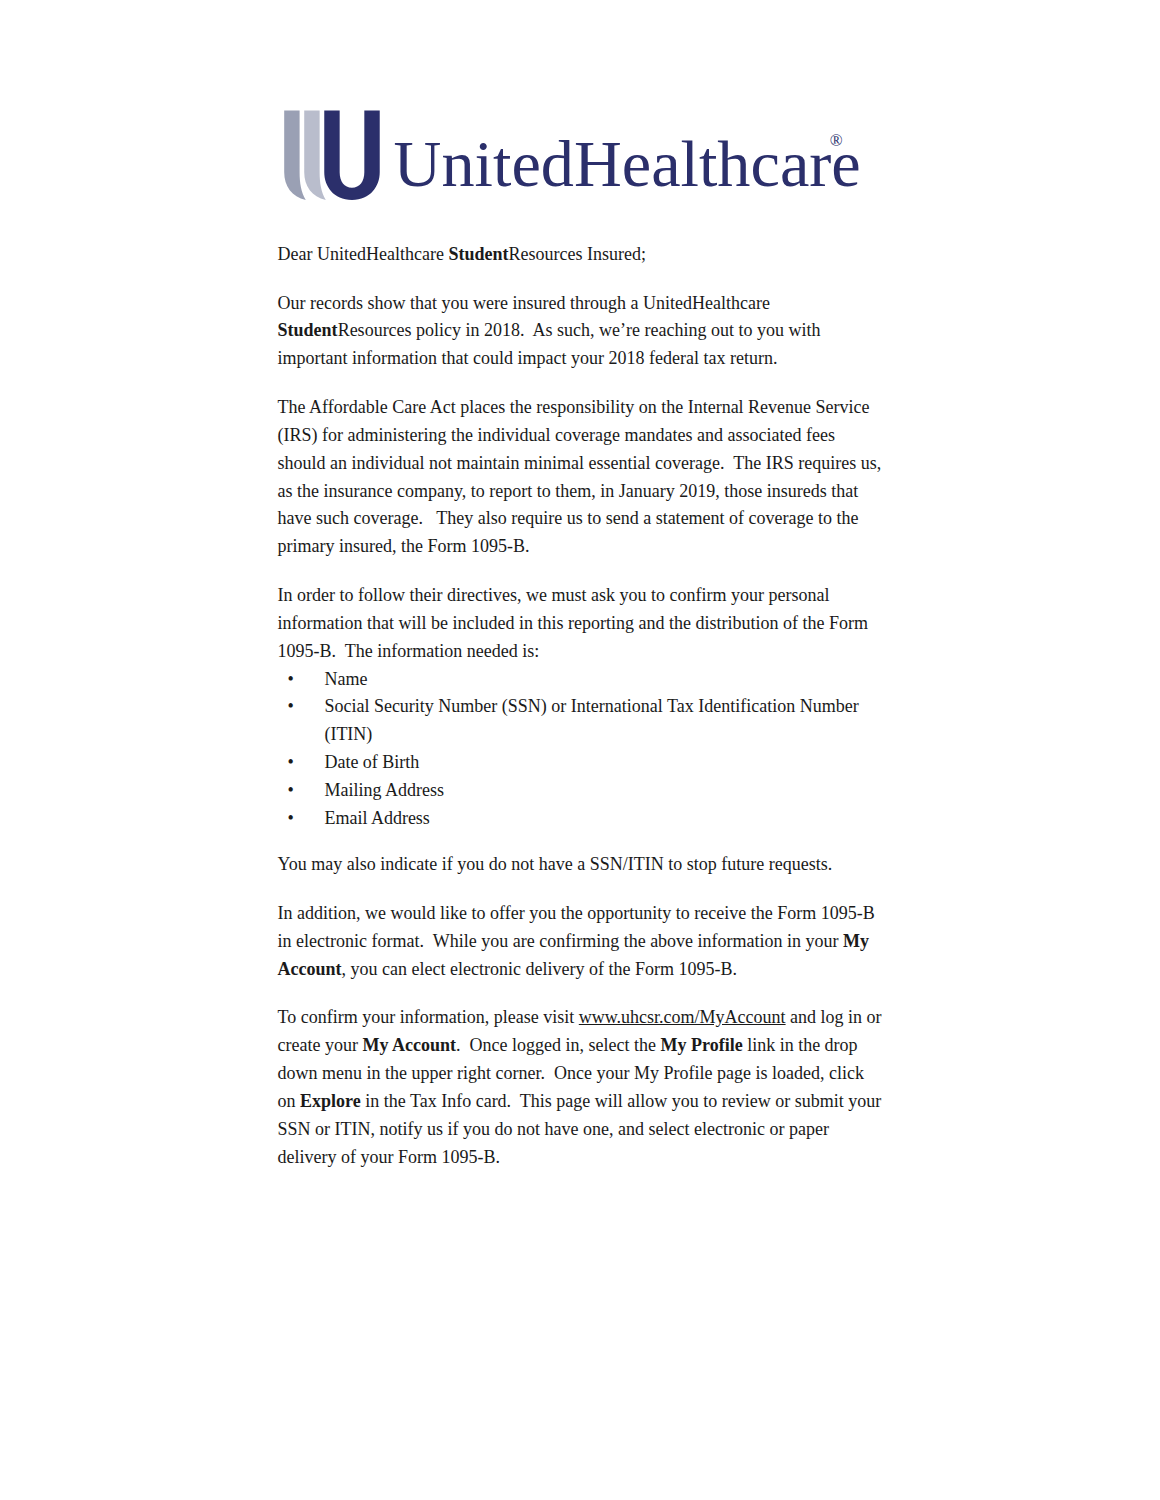UnitedHealthcare ®
Dear UnitedHealthcare Student Resources Insured;
Our records show that you were insured through a UnitedHealthcare Student Resources policy in 2018. As such, we’re reaching out to you with important information that could impact your 2018 federal tax return.
The Affordable Care Act places the responsibility on the Internal Revenue Service (IRS) for administering the individual coverage mandates and associated fees should an individual not maintain minimal essential coverage. The IRS requires us, as the insurance company, to report to them, in January 2019, those insureds that have such coverage. They also require us to send a statement of coverage to the primary insured, the Form 1095-B.
In order to follow their directives, we must ask you to confirm your personal information that will be included in this reporting and the distribution of the Form 1095-B. The information needed is:
Name
Social Security Number (SSN) or International Tax Identification Number (ITIN)
Date of Birth
Mailing Address
Email Address
You may also indicate if you do not have a SSN/ITIN to stop future requests.
In addition, we would like to offer you the opportunity to receive the Form 1095-B in electronic format. While you are confirming the above information in your My Account, you can elect electronic delivery of the Form 1095-B.
To confirm your information, please visit www.uhcsr.com/MyAccount and log in or create your My Account. Once logged in, select the My Profile link in the drop down menu in the upper right corner. Once your My Profile page is loaded, click on Explore in the Tax Info card. This page will allow you to review or submit your SSN or ITIN, notify us if you do not have one, and select electronic or paper delivery of your Form 1095-B.